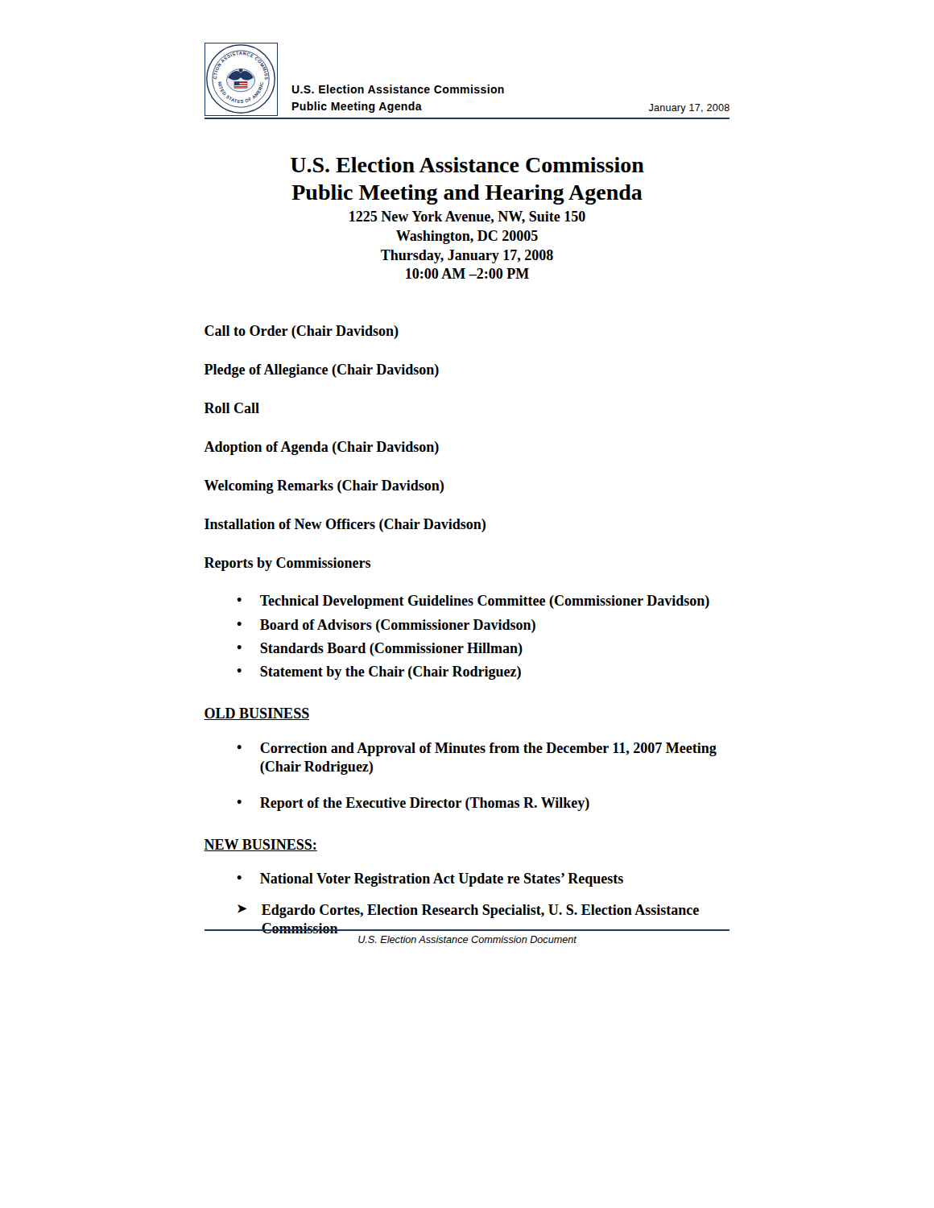ELECTION ASSISTANCE COMMISSION UNITED STATES OF AMERICA
U.S. Election Assistance Commission
Public Meeting Agenda
January 17, 2008
U.S. Election Assistance Commission
Public Meeting and Hearing Agenda
1225 New York Avenue, NW, Suite 150
Washington, DC 20005
Thursday, January 17, 2008
10:00 AM –2:00 PM
Call to Order (Chair Davidson)
Pledge of Allegiance (Chair Davidson)
Roll Call
Adoption of Agenda (Chair Davidson)
Welcoming Remarks (Chair Davidson)
Installation of New Officers (Chair Davidson)
Reports by Commissioners
Technical Development Guidelines Committee (Commissioner Davidson)
Board of Advisors (Commissioner Davidson)
Standards Board (Commissioner Hillman)
Statement by the Chair (Chair Rodriguez)
OLD BUSINESS
Correction and Approval of Minutes from the December 11, 2007 Meeting (Chair Rodriguez)
Report of the Executive Director (Thomas R. Wilkey)
NEW BUSINESS:
National Voter Registration Act Update re States’ Requests
Edgardo Cortes, Election Research Specialist, U. S. Election Assistance Commission
U.S. Election Assistance Commission Document